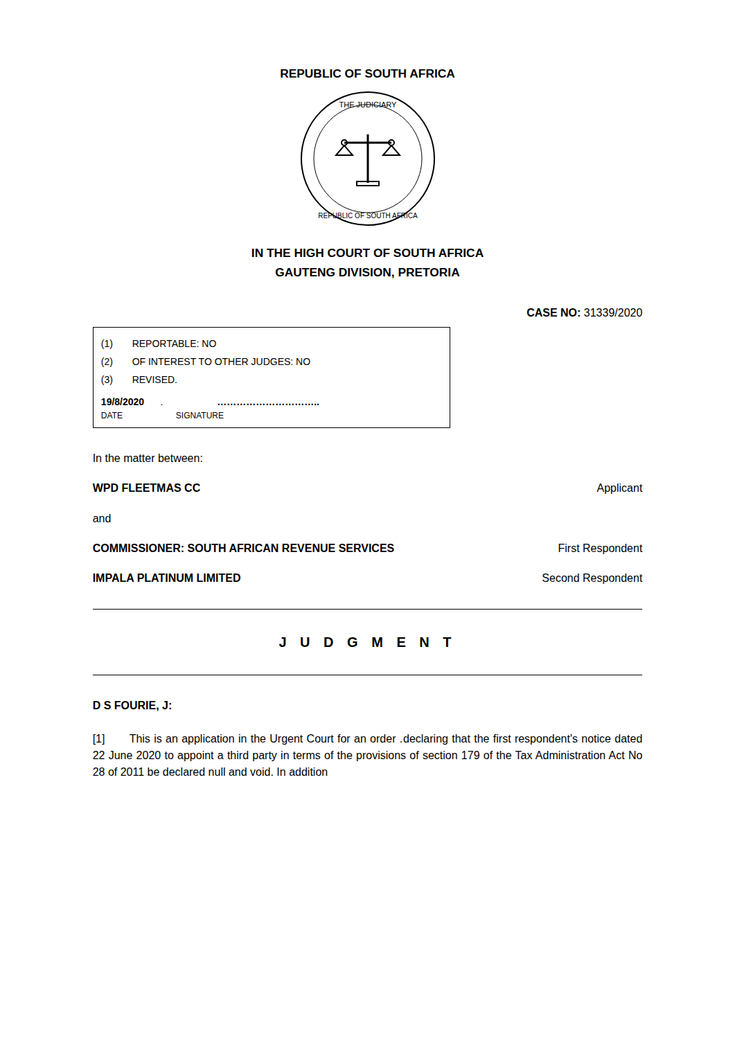REPUBLIC OF SOUTH AFRICA
IN THE HIGH COURT OF SOUTH AFRICA
GAUTENG DIVISION, PRETORIA
CASE NO: 31339/2020
(1) REPORTABLE: NO
(2) OF INTEREST TO OTHER JUDGES: NO
(3) REVISED.
19/8/2020 . …………………………..
DATESIGNATURE
In the matter between:
WPD Fleetmas CC Applicant
and
Commissioner: South African Revenue Services First Respondent
Impala Platinum Limited Second Respondent
J U D G M E N T
D S FOURIE, J:
[1] This is an application in the Urgent Court for an order . declaring that the first respondent's notice dated 22 June 2020 to appoint a third party in terms of the provisions of section 179 of the Tax Administration Act No 28 of 2011 be declared null and void. In addition